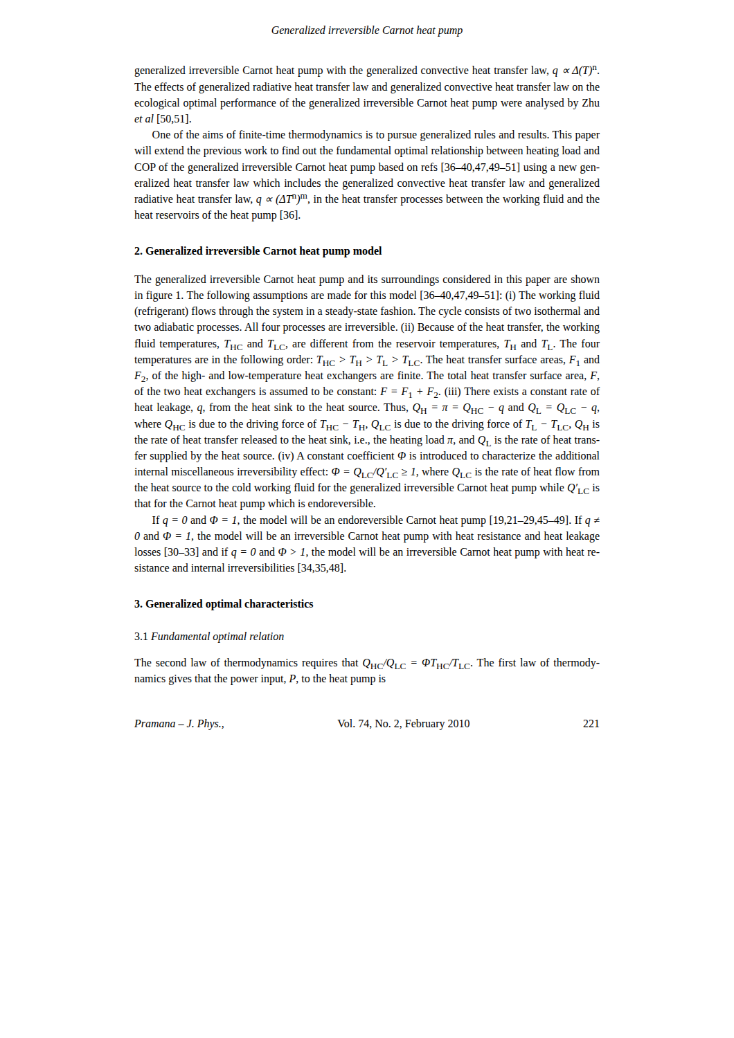Generalized irreversible Carnot heat pump
generalized irreversible Carnot heat pump with the generalized convective heat transfer law, q ∝ Δ(T)n. The effects of generalized radiative heat transfer law and generalized convective heat transfer law on the ecological optimal performance of the generalized irreversible Carnot heat pump were analysed by Zhu et al [50,51].
One of the aims of finite-time thermodynamics is to pursue generalized rules and results. This paper will extend the previous work to find out the fundamental optimal relationship between heating load and COP of the generalized irreversible Carnot heat pump based on refs [36–40,47,49–51] using a new generalized heat transfer law which includes the generalized convective heat transfer law and generalized radiative heat transfer law, q ∝ (ΔTn)m, in the heat transfer processes between the working fluid and the heat reservoirs of the heat pump [36].
2. Generalized irreversible Carnot heat pump model
The generalized irreversible Carnot heat pump and its surroundings considered in this paper are shown in figure 1. The following assumptions are made for this model [36–40,47,49–51]: (i) The working fluid (refrigerant) flows through the system in a steady-state fashion. The cycle consists of two isothermal and two adiabatic processes. All four processes are irreversible. (ii) Because of the heat transfer, the working fluid temperatures, THC and TLC, are different from the reservoir temperatures, TH and TL. The four temperatures are in the following order: THC > TH > TL > TLC. The heat transfer surface areas, F1 and F2, of the high- and low-temperature heat exchangers are finite. The total heat transfer surface area, F, of the two heat exchangers is assumed to be constant: F = F1 + F2. (iii) There exists a constant rate of heat leakage, q, from the heat sink to the heat source. Thus, QH = π = QHC − q and QL = QLC − q, where QHC is due to the driving force of THC − TH, QLC is due to the driving force of TL − TLC, QH is the rate of heat transfer released to the heat sink, i.e., the heating load π, and QL is the rate of heat transfer supplied by the heat source. (iv) A constant coefficient Φ is introduced to characterize the additional internal miscellaneous irreversibility effect: Φ = QLC/Q′LC ≥ 1, where QLC is the rate of heat flow from the heat source to the cold working fluid for the generalized irreversible Carnot heat pump while Q′LC is that for the Carnot heat pump which is endoreversible.
If q = 0 and Φ = 1, the model will be an endoreversible Carnot heat pump [19,21–29,45–49]. If q ≠ 0 and Φ = 1, the model will be an irreversible Carnot heat pump with heat resistance and heat leakage losses [30–33] and if q = 0 and Φ > 1, the model will be an irreversible Carnot heat pump with heat resistance and internal irreversibilities [34,35,48].
3. Generalized optimal characteristics
3.1 Fundamental optimal relation
The second law of thermodynamics requires that QHC/QLC = ΦTHC/TLC. The first law of thermodynamics gives that the power input, P, to the heat pump is
Pramana – J. Phys., Vol. 74, No. 2, February 2010 221